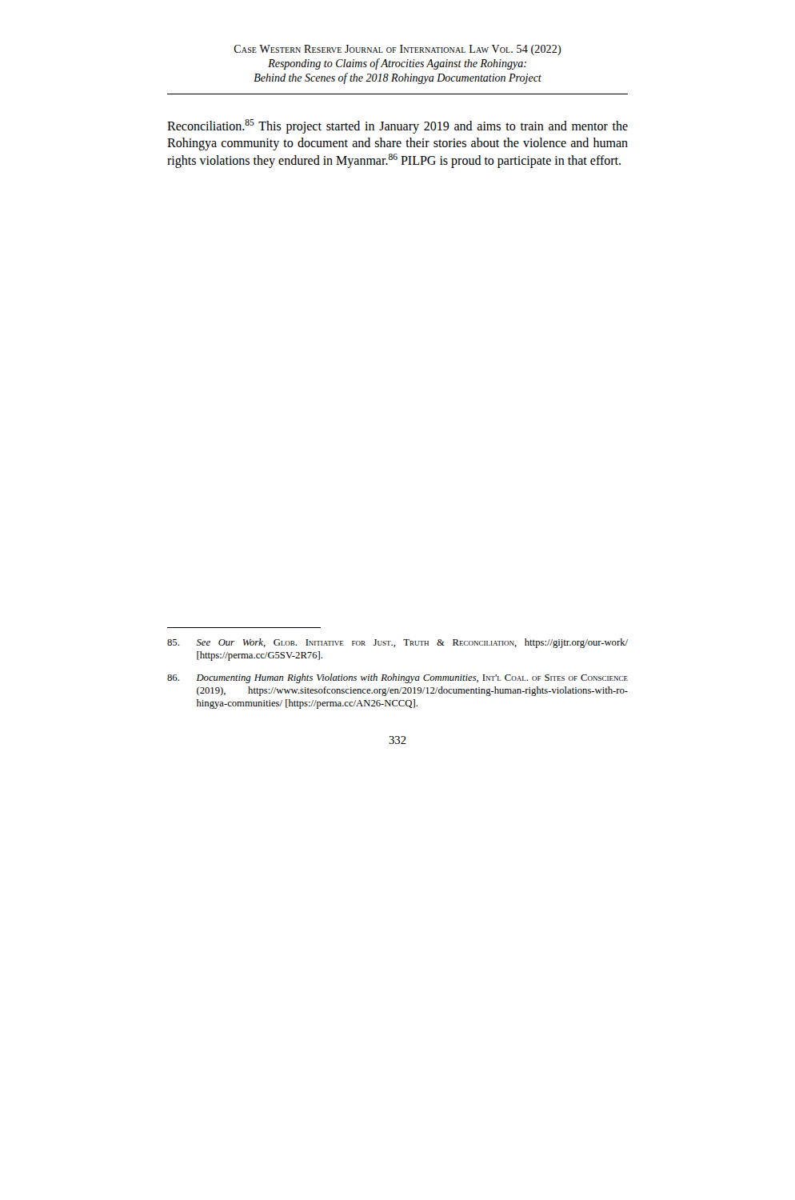Case Western Reserve Journal of International Law Vol. 54 (2022)
Responding to Claims of Atrocities Against the Rohingya:
Behind the Scenes of the 2018 Rohingya Documentation Project
Reconciliation.85 This project started in January 2019 and aims to train and mentor the Rohingya community to document and share their stories about the violence and human rights violations they endured in Myanmar.86 PILPG is proud to participate in that effort.
85.
See Our Work, Glob. Initiative for Just., Truth & Reconciliation, https://gijtr.org/our-work/ [https://perma.cc/G5SV-2R76].
86.
Documenting Human Rights Violations with Rohingya Communities, Int'l Coal. of Sites of Conscience (2019), https://www.sitesofconscience.org/en/2019/12/documenting-human-rights-violations-with-rohingya-communities/ [https://perma.cc/AN26-NCCQ].
332